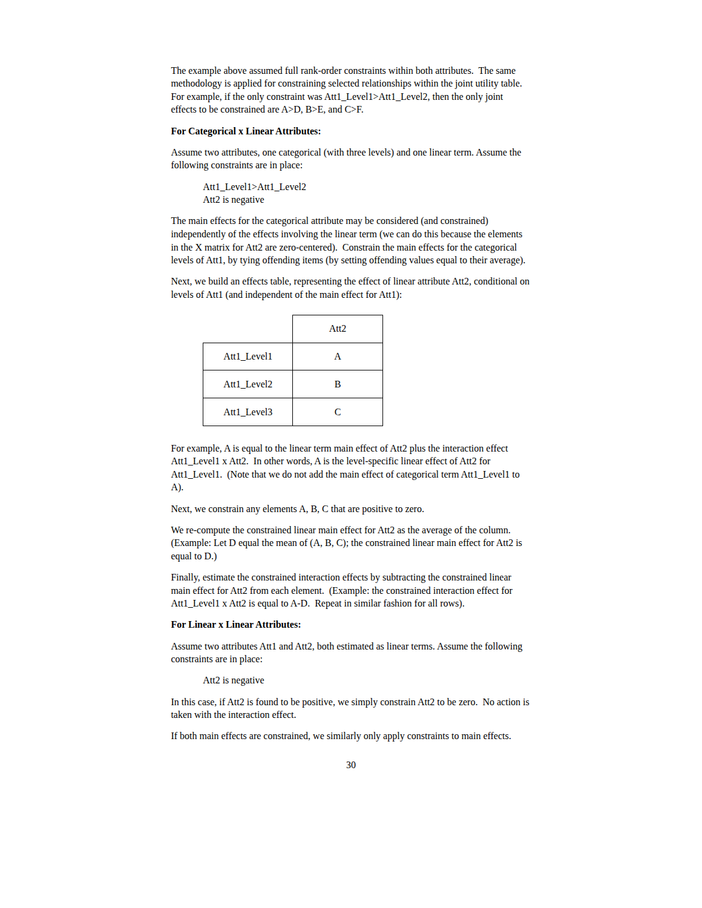The example above assumed full rank-order constraints within both attributes. The same methodology is applied for constraining selected relationships within the joint utility table. For example, if the only constraint was Att1_Level1>Att1_Level2, then the only joint effects to be constrained are A>D, B>E, and C>F.
For Categorical x Linear Attributes:
Assume two attributes, one categorical (with three levels) and one linear term. Assume the following constraints are in place:
Att1_Level1>Att1_Level2
Att2 is negative
The main effects for the categorical attribute may be considered (and constrained) independently of the effects involving the linear term (we can do this because the elements in the X matrix for Att2 are zero-centered). Constrain the main effects for the categorical levels of Att1, by tying offending items (by setting offending values equal to their average).
Next, we build an effects table, representing the effect of linear attribute Att2, conditional on levels of Att1 (and independent of the main effect for Att1):
| | Att2 |
| Att1_Level1 | A |
| Att1_Level2 | B |
| Att1_Level3 | C |
For example, A is equal to the linear term main effect of Att2 plus the interaction effect Att1_Level1 x Att2. In other words, A is the level-specific linear effect of Att2 for Att1_Level1. (Note that we do not add the main effect of categorical term Att1_Level1 to A).
Next, we constrain any elements A, B, C that are positive to zero.
We re-compute the constrained linear main effect for Att2 as the average of the column. (Example: Let D equal the mean of (A, B, C); the constrained linear main effect for Att2 is equal to D.)
Finally, estimate the constrained interaction effects by subtracting the constrained linear main effect for Att2 from each element. (Example: the constrained interaction effect for Att1_Level1 x Att2 is equal to A-D. Repeat in similar fashion for all rows).
For Linear x Linear Attributes:
Assume two attributes Att1 and Att2, both estimated as linear terms. Assume the following constraints are in place:
Att2 is negative
In this case, if Att2 is found to be positive, we simply constrain Att2 to be zero. No action is taken with the interaction effect.
If both main effects are constrained, we similarly only apply constraints to main effects.
30